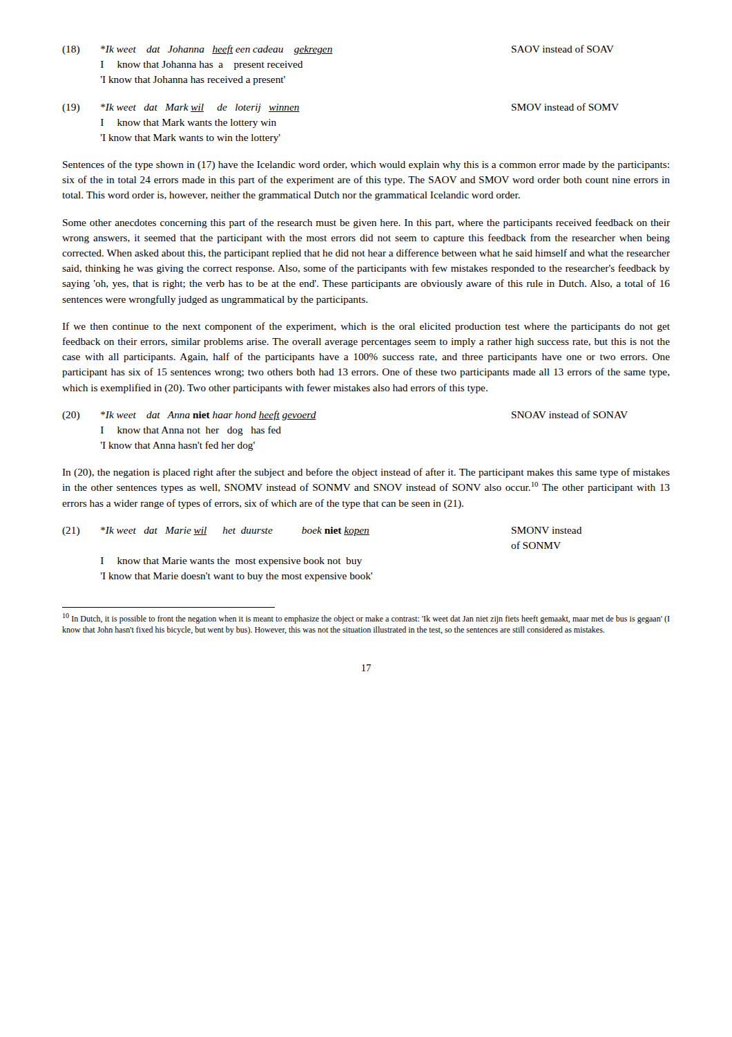(18)
*Ik weet dat Johanna heeft een cadeau gekregen
SAOV instead of SOAV
I know that Johanna has a present received 'I know that Johanna has received a present'
(19)
*Ik weet dat Mark wil de loterij winnen
SMOV instead of SOMV
I know that Mark wants the lottery win 'I know that Mark wants to win the lottery'
Sentences of the type shown in (17) have the Icelandic word order, which would explain why this is a common error made by the participants: six of the in total 24 errors made in this part of the experiment are of this type. The SAOV and SMOV word order both count nine errors in total. This word order is, however, neither the grammatical Dutch nor the grammatical Icelandic word order.
Some other anecdotes concerning this part of the research must be given here. In this part, where the participants received feedback on their wrong answers, it seemed that the participant with the most errors did not seem to capture this feedback from the researcher when being corrected. When asked about this, the participant replied that he did not hear a difference between what he said himself and what the researcher said, thinking he was giving the correct response. Also, some of the participants with few mistakes responded to the researcher's feedback by saying 'oh, yes, that is right; the verb has to be at the end'. These participants are obviously aware of this rule in Dutch. Also, a total of 16 sentences were wrongfully judged as ungrammatical by the participants.
If we then continue to the next component of the experiment, which is the oral elicited production test where the participants do not get feedback on their errors, similar problems arise. The overall average percentages seem to imply a rather high success rate, but this is not the case with all participants. Again, half of the participants have a 100% success rate, and three participants have one or two errors. One participant has six of 15 sentences wrong; two others both had 13 errors. One of these two participants made all 13 errors of the same type, which is exemplified in (20). Two other participants with fewer mistakes also had errors of this type.
(20)
*Ik weet dat Anna niet haar hond heeft gevoerd
SNOAV instead of SONAV
I know that Anna not her dog has fed 'I know that Anna hasn't fed her dog'
In (20), the negation is placed right after the subject and before the object instead of after it. The participant makes this same type of mistakes in the other sentences types as well, SNOMV instead of SONMV and SNOV instead of SONV also occur.10 The other participant with 13 errors has a wider range of types of errors, six of which are of the type that can be seen in (21).
(21)
*Ik weet dat Marie wil het duurste boek niet kopen
SMONV instead
of SONMV
I know that Marie wants the most expensive book not buy 'I know that Marie doesn't want to buy the most expensive book'
10 In Dutch, it is possible to front the negation when it is meant to emphasize the object or make a contrast: 'Ik weet dat Jan niet zijn fiets heeft gemaakt, maar met de bus is gegaan' (I know that John hasn't fixed his bicycle, but went by bus). However, this was not the situation illustrated in the test, so the sentences are still considered as mistakes.
17